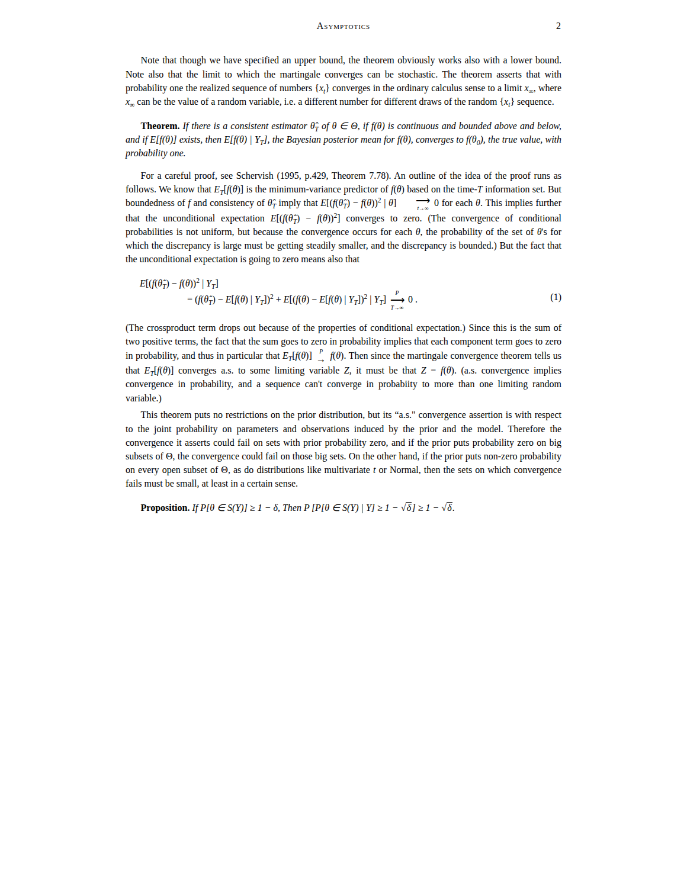Asymptotics 2
Note that though we have specified an upper bound, the theorem obviously works also with a lower bound. Note also that the limit to which the martingale converges can be stochastic. The theorem asserts that with probability one the realized sequence of numbers {xt} converges in the ordinary calculus sense to a limit x∞, where x∞ can be the value of a random variable, i.e. a different number for different draws of the random {xt} sequence.
Theorem. If there is a consistent estimator θ̂T of θ ∈ Θ, if f(θ) is continuous and bounded above and below, and if E[f(θ)] exists, then E[f(θ) | YT], the Bayesian posterior mean for f(θ), converges to f(θ0), the true value, with probability one.
For a careful proof, see Schervish (1995, p.429, Theorem 7.78). An outline of the idea of the proof runs as follows. We know that ET[f(θ)] is the minimum-variance predictor of f(θ) based on the time-T information set. But boundedness of f and consistency of θ̂T imply that E[(f(θ̂T) − f(θ))2 | θ] ⟶t→∞ 0 for each θ. This implies further that the unconditional expectation E[(f(θ̂T) − f(θ))2] converges to zero. (The convergence of conditional probabilities is not uniform, but because the convergence occurs for each θ, the probability of the set of θ's for which the discrepancy is large must be getting steadily smaller, and the discrepancy is bounded.) But the fact that the unconditional expectation is going to zero means also that
E[(f(θ̂T) − f(θ))2 | YT] (1)= (f(θ̂T) − E[f(θ) | YT])2 + E[(f(θ) − E[f(θ) | YT])2 | YT] P⟶T→∞ 0 .
(The crossproduct term drops out because of the properties of conditional expectation.) Since this is the sum of two positive terms, the fact that the sum goes to zero in probability implies that each component term goes to zero in probability, and thus in particular that ET[f(θ)] P→ f(θ). Then since the martingale convergence theorem tells us that ET[f(θ)] converges a.s. to some limiting variable Z, it must be that Z = f(θ). (a.s. convergence implies convergence in probability, and a sequence can't converge in probabiity to more than one limiting random variable.)
This theorem puts no restrictions on the prior distribution, but its “a.s." convergence assertion is with respect to the joint probability on parameters and observations induced by the prior and the model. Therefore the convergence it asserts could fail on sets with prior probability zero, and if the prior puts probability zero on big subsets of Θ, the convergence could fail on those big sets. On the other hand, if the prior puts non-zero probability on every open subset of Θ, as do distributions like multivariate t or Normal, then the sets on which convergence fails must be small, at least in a certain sense.
Proposition. If P[θ ∈ S(Y)] ≥ 1 − δ, Then P [P[θ ∈ S(Y) | Y] ≥ 1 − √δ] ≥ 1 − √δ.